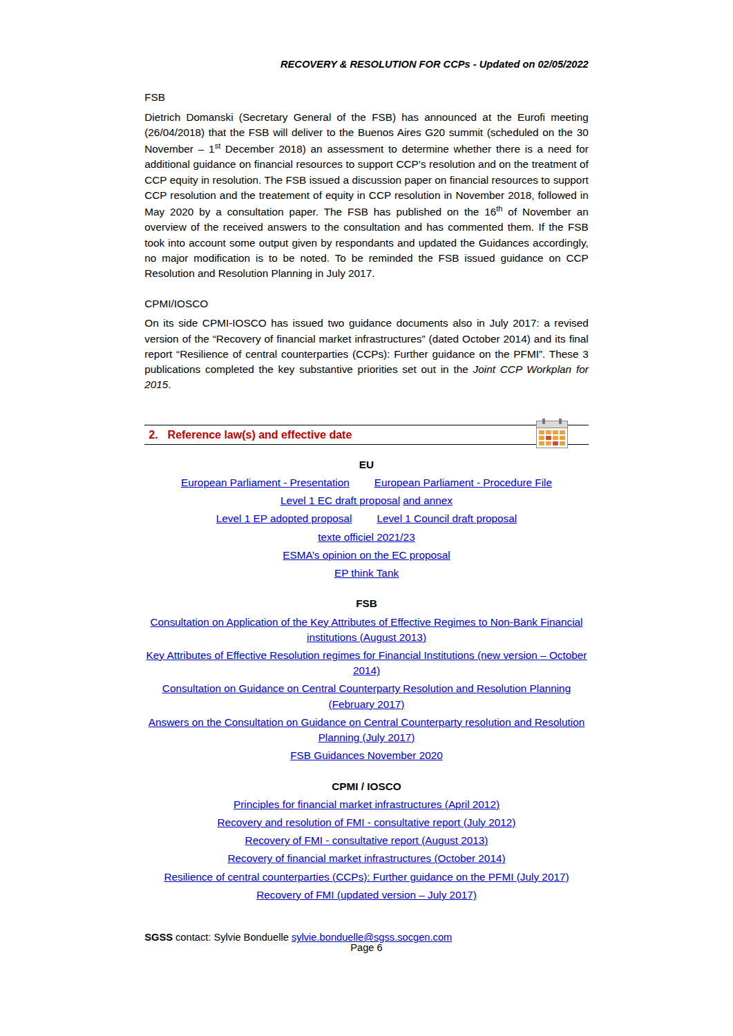RECOVERY & RESOLUTION FOR CCPs - Updated on 02/05/2022
FSB
Dietrich Domanski (Secretary General of the FSB) has announced at the Eurofi meeting (26/04/2018) that the FSB will deliver to the Buenos Aires G20 summit (scheduled on the 30 November – 1st December 2018) an assessment to determine whether there is a need for additional guidance on financial resources to support CCP’s resolution and on the treatment of CCP equity in resolution. The FSB issued a discussion paper on financial resources to support CCP resolution and the treatement of equity in CCP resolution in November 2018, followed in May 2020 by a consultation paper. The FSB has published on the 16th of November an overview of the received answers to the consultation and has commented them. If the FSB took into account some output given by respondants and updated the Guidances accordingly, no major modification is to be noted. To be reminded the FSB issued guidance on CCP Resolution and Resolution Planning in July 2017.
CPMI/IOSCO
On its side CPMI-IOSCO has issued two guidance documents also in July 2017: a revised version of the “Recovery of financial market infrastructures” (dated October 2014) and its final report “Resilience of central counterparties (CCPs): Further guidance on the PFMI”. These 3 publications completed the key substantive priorities set out in the Joint CCP Workplan for 2015.
2. Reference law(s) and effective date
EU
European Parliament - Presentation European Parliament - Procedure File
Level 1 EC draft proposal and annex
Level 1 EP adopted proposal Level 1 Council draft proposal
texte officiel 2021/23
ESMA’s opinion on the EC proposal
EP think Tank
FSB
Consultation on Application of the Key Attributes of Effective Regimes to Non-Bank Financial institutions (August 2013)
Key Attributes of Effective Resolution regimes for Financial Institutions (new version – October 2014)
Consultation on Guidance on Central Counterparty Resolution and Resolution Planning (February 2017)
Answers on the Consultation on Guidance on Central Counterparty resolution and Resolution Planning (July 2017)
FSB Guidances November 2020
CPMI / IOSCO
Principles for financial market infrastructures (April 2012)
Recovery and resolution of FMI - consultative report (July 2012)
Recovery of FMI - consultative report (August 2013)
Recovery of financial market infrastructures (October 2014)
Resilience of central counterparties (CCPs): Further guidance on the PFMI (July 2017)
Recovery of FMI (updated version – July 2017)
SGSS contact: Sylvie Bonduelle sylvie.bonduelle@sgss.socgen.com
Page 6